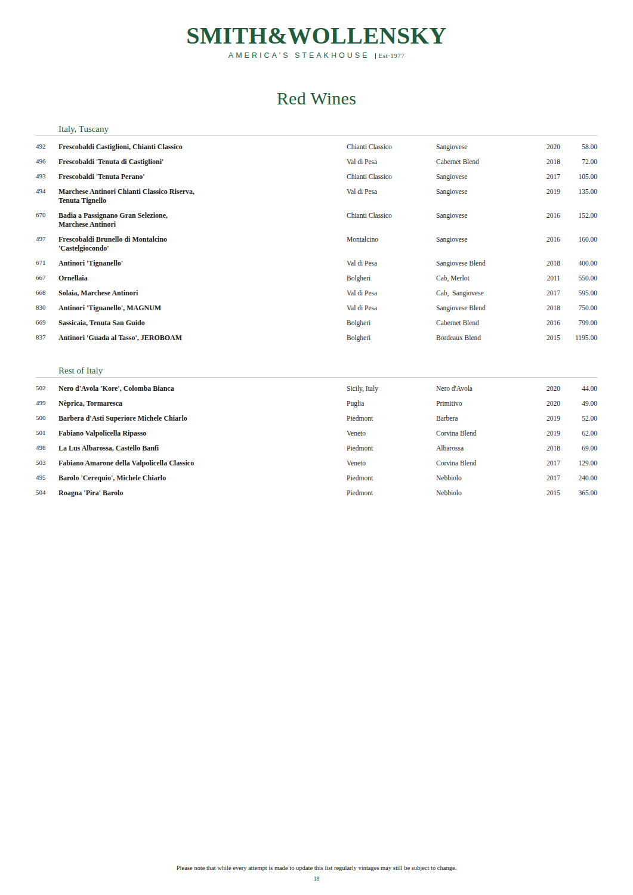SMITH&WOLLENSKY
AMERICA'S STEAKHOUSE Est·1977
Red Wines
Italy, Tuscany
| 492 | Frescobaldi Castiglioni, Chianti Classico | Chianti Classico | Sangiovese | 2020 | 58.00 |
| 496 | Frescobaldi 'Tenuta di Castiglioni' | Val di Pesa | Cabernet Blend | 2018 | 72.00 |
| 493 | Frescobaldi 'Tenuta Perano' | Chianti Classico | Sangiovese | 2017 | 105.00 |
| 494 | Marchese Antinori Chianti Classico Riserva, Tenuta Tignello | Val di Pesa | Sangiovese | 2019 | 135.00 |
| 670 | Badia a Passignano Gran Selezione, Marchese Antinori | Chianti Classico | Sangiovese | 2016 | 152.00 |
| 497 | Frescobaldi Brunello di Montalcino 'Castelgiocondo' | Montalcino | Sangiovese | 2016 | 160.00 |
| 671 | Antinori 'Tignanello' | Val di Pesa | Sangiovese Blend | 2018 | 400.00 |
| 667 | Ornellaia | Bolgheri | Cab, Merlot | 2011 | 550.00 |
| 668 | Solaia, Marchese Antinori | Val di Pesa | Cab, Sangiovese | 2017 | 595.00 |
| 830 | Antinori 'Tignanello', MAGNUM | Val di Pesa | Sangiovese Blend | 2018 | 750.00 |
| 669 | Sassicaia, Tenuta San Guido | Bolgheri | Cabernet Blend | 2016 | 799.00 |
| 837 | Antinori 'Guada al Tasso', JEROBOAM | Bolgheri | Bordeaux Blend | 2015 | 1195.00 |
Rest of Italy
| 502 | Nero d'Avola 'Kore', Colomba Bianca | Sicily, Italy | Nero d'Avola | 2020 | 44.00 |
| 499 | Nèprica, Tormaresca | Puglia | Primitivo | 2020 | 49.00 |
| 500 | Barbera d'Asti Superiore Michele Chiarlo | Piedmont | Barbera | 2019 | 52.00 |
| 501 | Fabiano Valpolicella Ripasso | Veneto | Corvina Blend | 2019 | 62.00 |
| 498 | La Lus Albarossa, Castello Banfi | Piedmont | Albarossa | 2018 | 69.00 |
| 503 | Fabiano Amarone della Valpolicella Classico | Veneto | Corvina Blend | 2017 | 129.00 |
| 495 | Barolo 'Cerequio', Michele Chiarlo | Piedmont | Nebbiolo | 2017 | 240.00 |
| 504 | Roagna 'Pira' Barolo | Piedmont | Nebbiolo | 2015 | 365.00 |
Please note that while every attempt is made to update this list regularly vintages may still be subject to change.
18